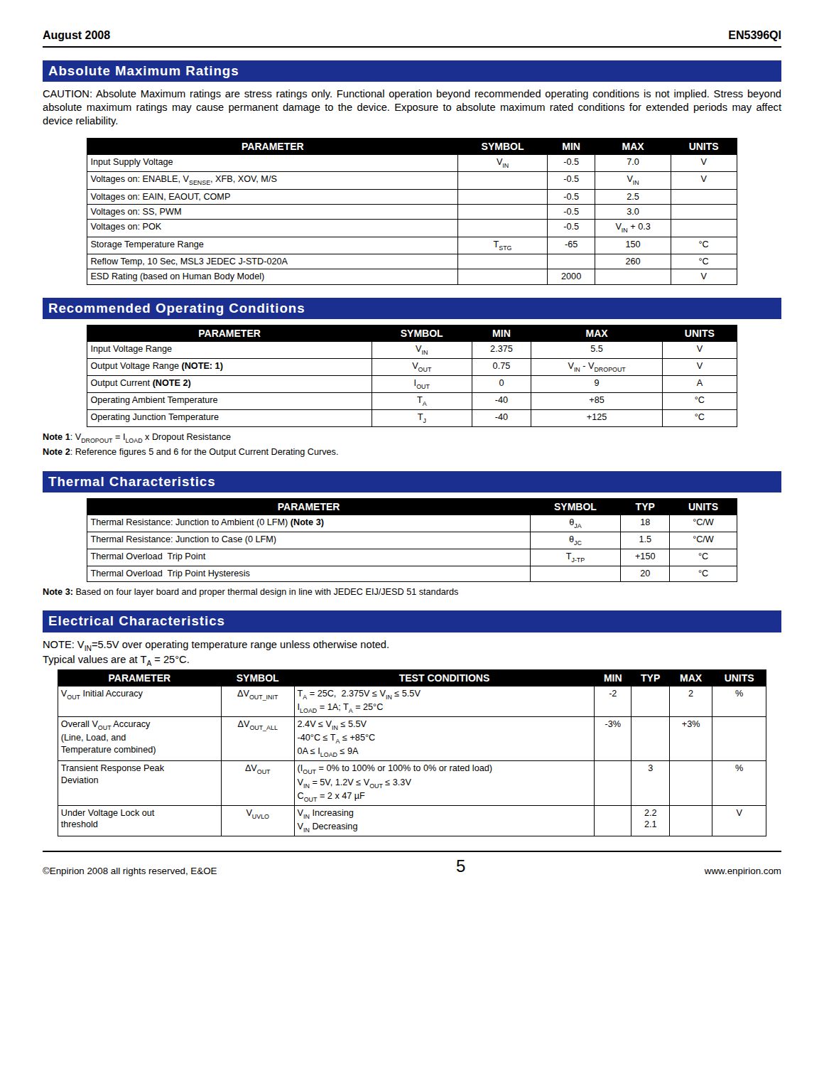August 2008 EN5396QI
Absolute Maximum Ratings
CAUTION: Absolute Maximum ratings are stress ratings only. Functional operation beyond recommended operating conditions is not implied. Stress beyond absolute maximum ratings may cause permanent damage to the device. Exposure to absolute maximum rated conditions for extended periods may affect device reliability.
| PARAMETER | SYMBOL | MIN | MAX | UNITS |
| --- | --- | --- | --- | --- |
| Input Supply Voltage | V IN | -0.5 | 7.0 | V |
| Voltages on: ENABLE, V SENSE , XFB, XOV, M/S | | -0.5 | V IN | V |
| Voltages on: EAIN, EAOUT, COMP | | -0.5 | 2.5 | |
| Voltages on: SS, PWM | | -0.5 | 3.0 | |
| Voltages on: POK | | -0.5 | V IN + 0.3 | |
| Storage Temperature Range | T STG | -65 | 150 | °C |
| Reflow Temp, 10 Sec, MSL3 JEDEC J-STD-020A | | | 260 | °C |
| ESD Rating (based on Human Body Model) | | 2000 | | V |
Recommended Operating Conditions
| PARAMETER | SYMBOL | MIN | MAX | UNITS |
| --- | --- | --- | --- | --- |
| Input Voltage Range | V IN | 2.375 | 5.5 | V |
| Output Voltage Range (NOTE: 1) | V OUT | 0.75 | V IN - V DROPOUT | V |
| Output Current (NOTE 2) | I OUT | 0 | 9 | A |
| Operating Ambient Temperature | T A | -40 | +85 | °C |
| Operating Junction Temperature | T J | -40 | +125 | °C |
Note 1: VDROPOUT = ILOAD x Dropout Resistance
Note 2: Reference figures 5 and 6 for the Output Current Derating Curves.
Thermal Characteristics
| PARAMETER | SYMBOL | TYP | UNITS |
| --- | --- | --- | --- |
| Thermal Resistance: Junction to Ambient (0 LFM) (Note 3) | θ JA | 18 | °C/W |
| Thermal Resistance: Junction to Case (0 LFM) | θ JC | 1.5 | °C/W |
| Thermal Overload Trip Point | T J-TP | +150 | °C |
| Thermal Overload Trip Point Hysteresis | | 20 | °C |
Note 3: Based on four layer board and proper thermal design in line with JEDEC EIJ/JESD 51 standards
Electrical Characteristics
NOTE: VIN=5.5V over operating temperature range unless otherwise noted.
Typical values are at TA = 25°C.
| PARAMETER | SYMBOL | TEST CONDITIONS | MIN | TYP | MAX | UNITS |
| --- | --- | --- | --- | --- | --- | --- |
| V OUT Initial Accuracy | ΔV OUT_INIT | T A = 25C, 2.375V ≤ V IN ≤ 5.5V I LOAD = 1A; T A = 25°C | -2 | | 2 | % |
| Overall V OUT Accuracy (Line, Load, and Temperature combined) | ΔV OUT_ALL | 2.4V ≤ V IN ≤ 5.5V -40°C ≤ T A ≤ +85°C 0A ≤ I LOAD ≤ 9A | -3% | | +3% | |
| Transient Response Peak Deviation | ΔV OUT | (I OUT = 0% to 100% or 100% to 0% or rated load) V IN = 5V, 1.2V ≤ V OUT ≤ 3.3V C OUT = 2 x 47 µF | | 3 | | % |
| Under Voltage Lock out threshold | V UVLO | V IN Increasing V IN Decreasing | | 2.2 2.1 | | V |
©Enpirion 2008 all rights reserved, E&OE 5 www.enpirion.com